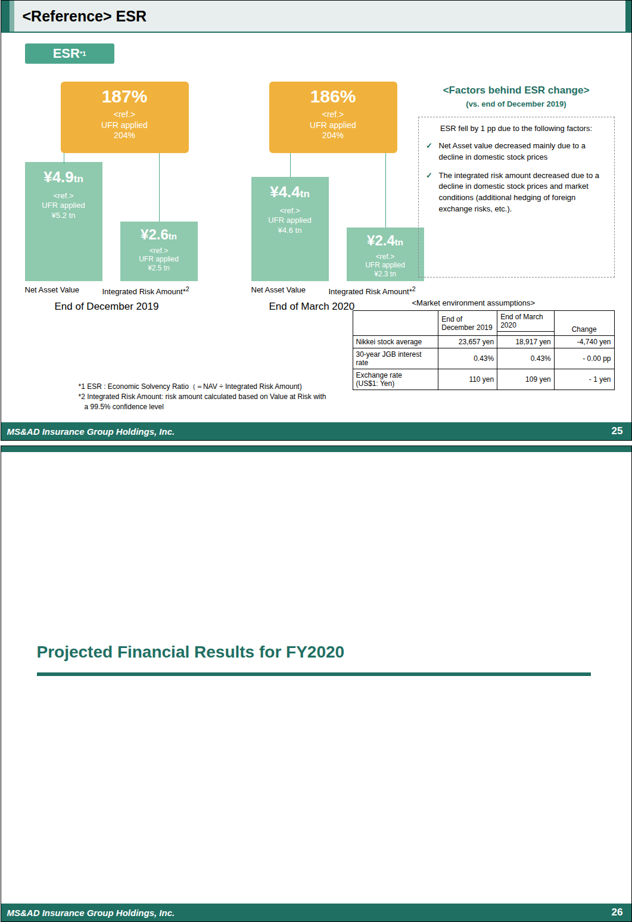<Reference> ESR
ESR*1
187%
<ref.>
UFR applied
204%
¥4.9tn
<ref.>
UFR applied
¥5.2 tn
¥2.6tn
<ref.>
UFR applied
¥2.5 tn
Net Asset Value
Integrated Risk Amount*2
End of December 2019
186%
<ref.>
UFR applied
204%
¥4.4tn
<ref.>
UFR applied
¥4.6 tn
¥2.4tn
<ref.>
UFR applied
¥2.3 tn
Net Asset Value
Integrated Risk Amount*2
End of March 2020
<Factors behind ESR change>
(vs. end of December 2019)
ESR fell by 1 pp due to the following factors:
Net Asset value decreased mainly due to a decline in domestic stock prices
The integrated risk amount decreased due to a decline in domestic stock prices and market conditions (additional hedging of foreign exchange risks, etc.).
<Market environment assumptions>
| | End of December 2019 | End of March 2020 | Change |
| Nikkei stock average | 23,657 yen | 18,917 yen | -4,740 yen |
| 30-year JGB interest rate | 0.43% | 0.43% | - 0.00 pp |
| Exchange rate (US$1: Yen) | 110 yen | 109 yen | - 1 yen |
*1 ESR : Economic Solvency Ratio（＝NAV ÷ Integrated Risk Amount)
*2 Integrated Risk Amount: risk amount calculated based on Value at Risk with
a 99.5% confidence level
MS&AD Insurance Group Holdings, Inc.
25
Projected Financial Results for FY2020
MS&AD Insurance Group Holdings, Inc.
26